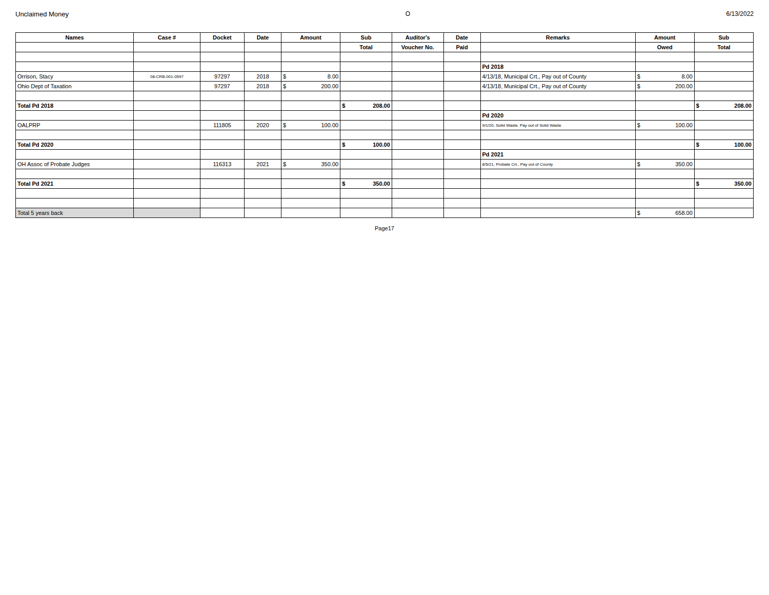Unclaimed Money
O
6/13/2022
| Names | Case # | Docket | Date | Amount | Sub | Auditor's | Date | Remarks | Amount | Sub |
| --- | --- | --- | --- | --- | --- | --- | --- | --- | --- | --- |
| | | | | | Total | Voucher No. | Paid | | Owed | Total |
| | | | | | | | | Pd 2018 | | |
| Orrison, Stacy | 08-CRB-001-0597 | 97297 | 2018 | $ 8.00 | | | | 4/13/18, Municipal Crt., Pay out of County | $ 8.00 | |
| Ohio Dept of Taxation | | 97297 | 2018 | $ 200.00 | | | | 4/13/18, Municipal Crt., Pay out of County | $ 200.00 | |
| Total Pd 2018 | | | | | $ 208.00 | | | | | $ 208.00 |
| | | | | | | | | Pd 2020 | | |
| OALPRP | | 111805 | 2020 | $ 100.00 | | | | 9/1/20, Solid Waste, Pay out of Solid Waste | $ 100.00 | |
| Total Pd 2020 | | | | | $ 100.00 | | | | | $ 100.00 |
| | | | | | | | | Pd 2021 | | |
| OH Assoc of Probate Judges | | 116313 | 2021 | $ 350.00 | | | | 8/5/21, Probate Crt., Pay out of County | $ 350.00 | |
| Total Pd 2021 | | | | | $ 350.00 | | | | | $ 350.00 |
| Total 5 years back | | | | | | | | | $ 658.00 | |
Page17